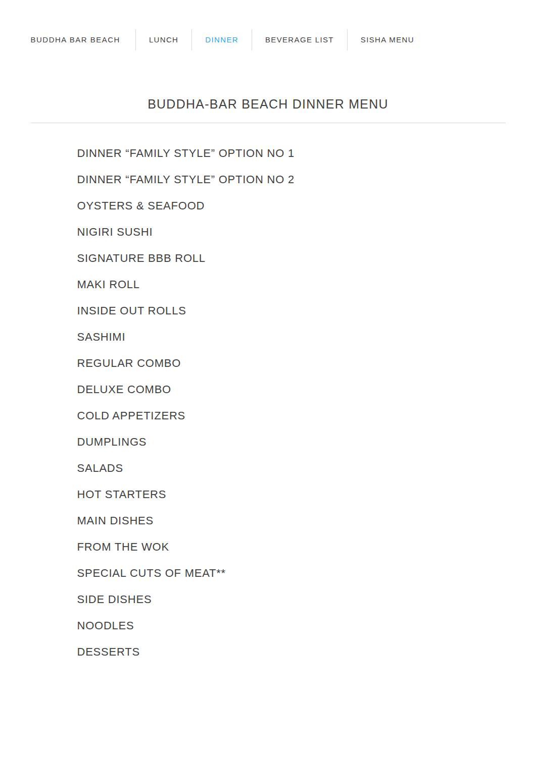Buddha Bar Beach
Lunch
Dinner
Beverage List
Sisha Menu
Buddha-Bar Beach Dinner Menu
Dinner “Family Style” Option No 1
Dinner “Family Style” Option No 2
Oysters & Seafood
Nigiri Sushi
Signature BBB Roll
Maki Roll
Inside Out Rolls
Sashimi
Regular Combo
Deluxe Combo
Cold Appetizers
Dumplings
Salads
Hot Starters
Main Dishes
From the Wok
Special Cuts of Meat**
Side Dishes
Noodles
Desserts